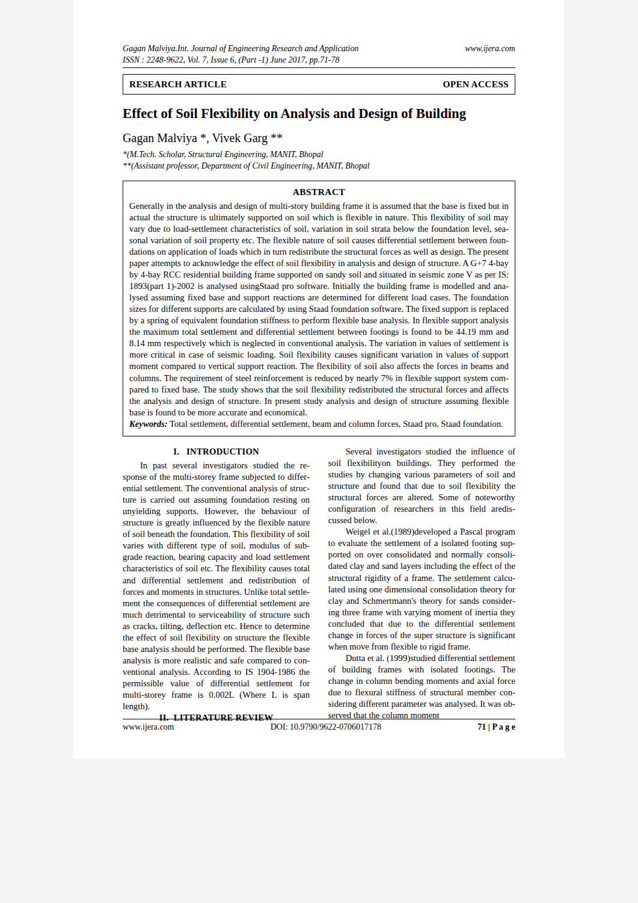Gagan Malviya.Int. Journal of Engineering Research and Applicationwww.ijera.com
ISSN : 2248-9622, Vol. 7, Issue 6, (Part -1) June 2017, pp.71-78
RESEARCH ARTICLE OPEN ACCESS
Effect of Soil Flexibility on Analysis and Design of Building
Gagan Malviya *, Vivek Garg **
*(M.Tech. Scholar, Structural Engineering, MANIT, Bhopal
**(Assistant professor, Department of Civil Engineering, MANIT, Bhopal
ABSTRACT
Generally in the analysis and design of multi-story building frame it is assumed that the base is fixed but in actual the structure is ultimately supported on soil which is flexible in nature. This flexibility of soil may vary due to load-settlement characteristics of soil, variation in soil strata below the foundation level, seasonal variation of soil property etc. The flexible nature of soil causes differential settlement between foundations on application of loads which in turn redistribute the structural forces as well as design. The present paper attempts to acknowledge the effect of soil flexibility in analysis and design of structure. A G+7 4-bay by 4-bay RCC residential building frame supported on sandy soil and situated in seismic zone V as per IS: 1893(part 1)-2002 is analysed usingStaad pro software. Initially the building frame is modelled and analysed assuming fixed base and support reactions are determined for different load cases. The foundation sizes for different supports are calculated by using Staad foundation software. The fixed support is replaced by a spring of equivalent foundation stiffness to perform flexible base analysis. In flexible support analysis the maximum total settlement and differential settlement between footings is found to be 44.19 mm and 8.14 mm respectively which is neglected in conventional analysis. The variation in values of settlement is more critical in case of seismic loading. Soil flexibility causes significant variation in values of support moment compared to vertical support reaction. The flexibility of soil also affects the forces in beams and columns. The requirement of steel reinforcement is reduced by nearly 7% in flexible support system compared to fixed base. The study shows that the soil flexibility redistributed the structural forces and affects the analysis and design of structure. In present study analysis and design of structure assuming flexible base is found to be more accurate and economical.
Keywords: Total settlement, differential settlement, beam and column forces, Staad pro, Staad foundation.
I. Introduction
In past several investigators studied the response of the multi-storey frame subjected to differential settlement. The conventional analysis of structure is carried out assuming foundation resting on unyielding supports. However, the behaviour of structure is greatly influenced by the flexible nature of soil beneath the foundation. This flexibility of soil varies with different type of soil, modulus of subgrade reaction, bearing capacity and load settlement characteristics of soil etc. The flexibility causes total and differential settlement and redistribution of forces and moments in structures. Unlike total settlement the consequences of differential settlement are much detrimental to serviceability of structure such as cracks, tilting, deflection etc. Hence to determine the effect of soil flexibility on structure the flexible base analysis should be performed. The flexible base analysis is more realistic and safe compared to conventional analysis. According to IS 1904-1986 the permissible value of differential settlement for multi-storey frame is 0.002L (Where L is span length).
II. Literature Review
Several investigators studied the influence of soil flexibilityon buildings. They performed the studies by changing various parameters of soil and structure and found that due to soil flexibility the structural forces are altered. Some of noteworthy configuration of researchers in this field arediscussed below.
Weigel et al.(1989)developed a Pascal program to evaluate the settlement of a isolated footing supported on over consolidated and normally consolidated clay and sand layers including the effect of the structural rigidity of a frame. The settlement calculated using one dimensional consolidation theory for clay and Schmertmann's theory for sands considering three frame with varying moment of inertia they concluded that due to the differential settlement change in forces of the super structure is significant when move from flexible to rigid frame.
Dutta et al. (1999)studied differential settlement of building frames with isolated footings. The change in column bending moments and axial force due to flexural stiffness of structural member considering different parameter was analysed. It was observed that the column moment
www.ijera.com DOI: 10.9790/9622-0706017178 71 | P a g e